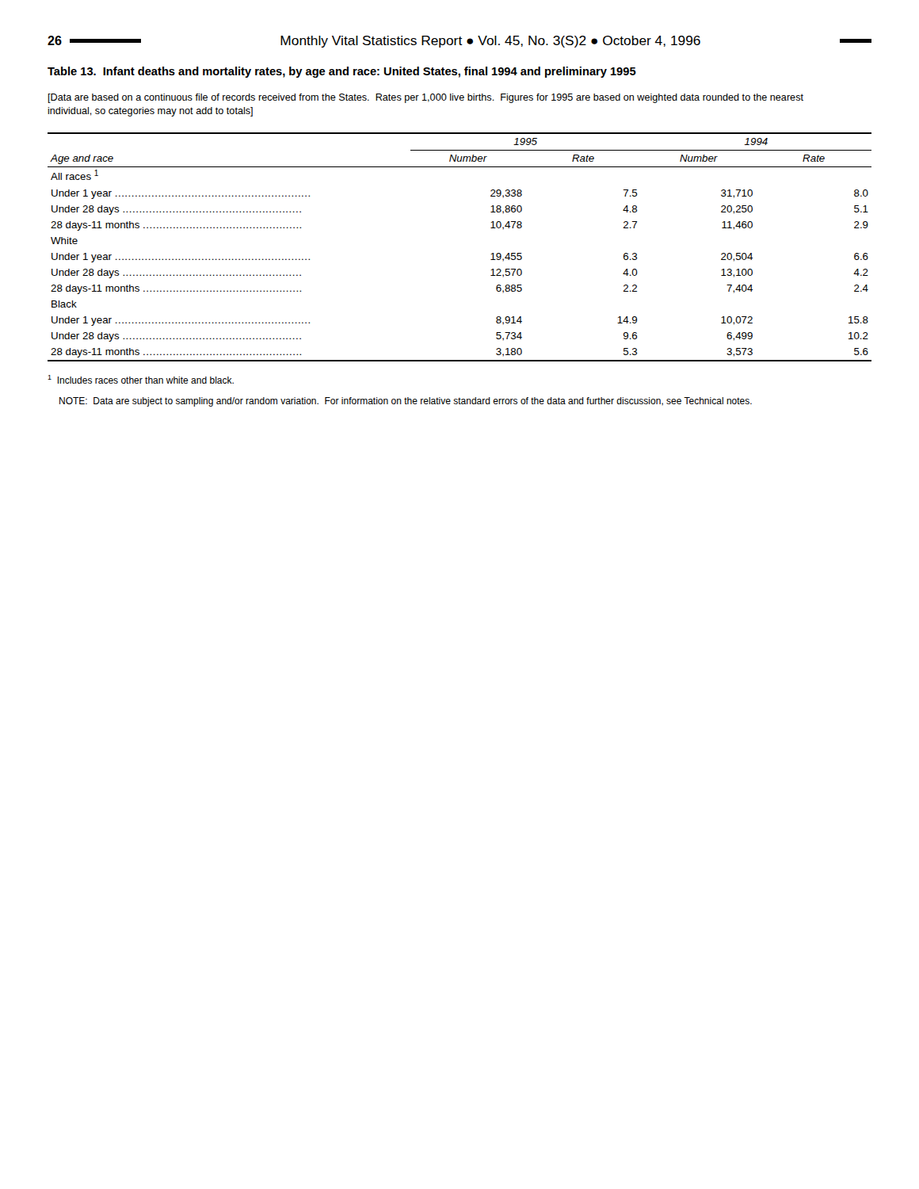26 Monthly Vital Statistics Report ● Vol. 45, No. 3(S)2 ● October 4, 1996
Table 13. Infant deaths and mortality rates, by age and race: United States, final 1994 and preliminary 1995
[Data are based on a continuous file of records received from the States. Rates per 1,000 live births. Figures for 1995 are based on weighted data rounded to the nearest individual, so categories may not add to totals]
| | 1995 | 1994 |
| Age and race | Number | Rate | Number | Rate |
| All races 1 | | | | |
| Under 1 year ........................................................... | 29,338 | 7.5 | 31,710 | 8.0 |
| Under 28 days ...................................................... | 18,860 | 4.8 | 20,250 | 5.1 |
| 28 days-11 months ................................................ | 10,478 | 2.7 | 11,460 | 2.9 |
| White | | | | |
| Under 1 year ........................................................... | 19,455 | 6.3 | 20,504 | 6.6 |
| Under 28 days ...................................................... | 12,570 | 4.0 | 13,100 | 4.2 |
| 28 days-11 months ................................................ | 6,885 | 2.2 | 7,404 | 2.4 |
| Black | | | | |
| Under 1 year ........................................................... | 8,914 | 14.9 | 10,072 | 15.8 |
| Under 28 days ...................................................... | 5,734 | 9.6 | 6,499 | 10.2 |
| 28 days-11 months ................................................ | 3,180 | 5.3 | 3,573 | 5.6 |
1 Includes races other than white and black.
NOTE: Data are subject to sampling and/or random variation. For information on the relative standard errors of the data and further discussion, see Technical notes.